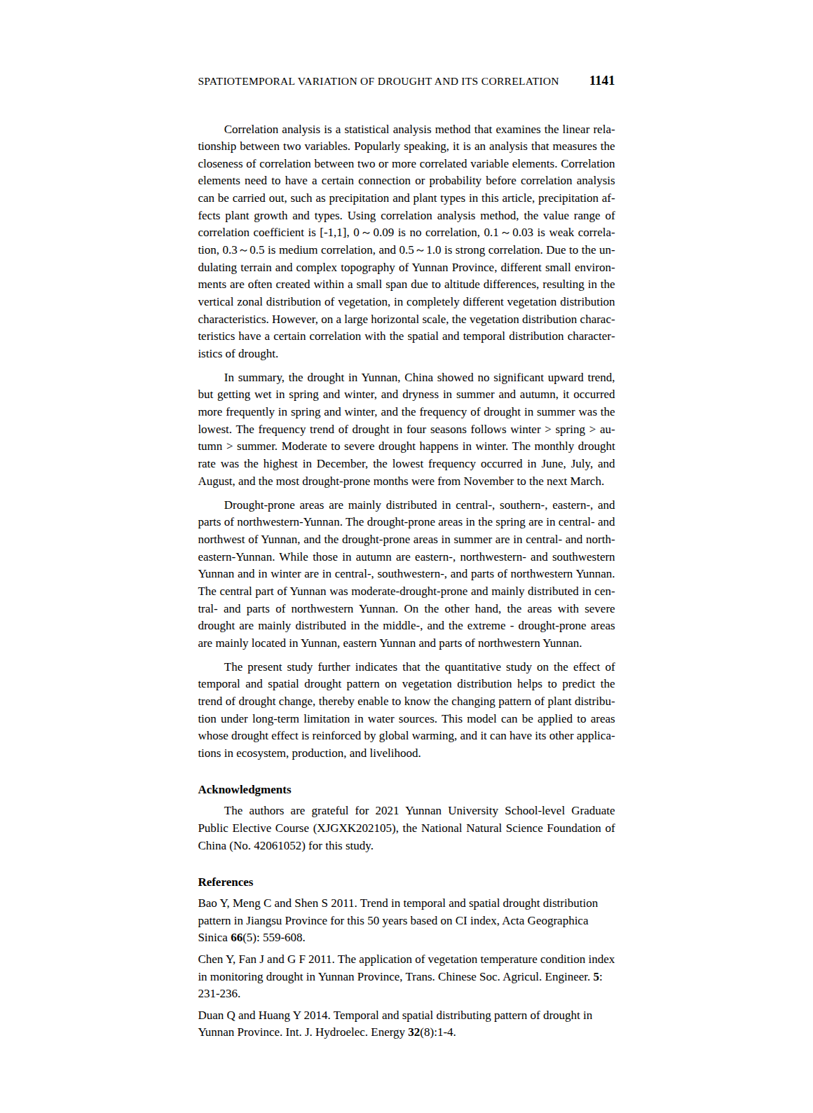SPATIOTEMPORAL VARIATION OF DROUGHT AND ITS CORRELATION 1141
Correlation analysis is a statistical analysis method that examines the linear relationship between two variables. Popularly speaking, it is an analysis that measures the closeness of correlation between two or more correlated variable elements. Correlation elements need to have a certain connection or probability before correlation analysis can be carried out, such as precipitation and plant types in this article, precipitation affects plant growth and types. Using correlation analysis method, the value range of correlation coefficient is [-1,1], 0～0.09 is no correlation, 0.1～0.03 is weak correlation, 0.3～0.5 is medium correlation, and 0.5～1.0 is strong correlation. Due to the undulating terrain and complex topography of Yunnan Province, different small environments are often created within a small span due to altitude differences, resulting in the vertical zonal distribution of vegetation, in completely different vegetation distribution characteristics. However, on a large horizontal scale, the vegetation distribution characteristics have a certain correlation with the spatial and temporal distribution characteristics of drought.
In summary, the drought in Yunnan, China showed no significant upward trend, but getting wet in spring and winter, and dryness in summer and autumn, it occurred more frequently in spring and winter, and the frequency of drought in summer was the lowest. The frequency trend of drought in four seasons follows winter > spring > autumn > summer. Moderate to severe drought happens in winter. The monthly drought rate was the highest in December, the lowest frequency occurred in June, July, and August, and the most drought-prone months were from November to the next March.
Drought-prone areas are mainly distributed in central-, southern-, eastern-, and parts of northwestern-Yunnan. The drought-prone areas in the spring are in central- and northwest of Yunnan, and the drought-prone areas in summer are in central- and northeastern-Yunnan. While those in autumn are eastern-, northwestern- and southwestern Yunnan and in winter are in central-, southwestern-, and parts of northwestern Yunnan. The central part of Yunnan was moderate-drought-prone and mainly distributed in central- and parts of northwestern Yunnan. On the other hand, the areas with severe drought are mainly distributed in the middle-, and the extreme - drought-prone areas are mainly located in Yunnan, eastern Yunnan and parts of northwestern Yunnan.
The present study further indicates that the quantitative study on the effect of temporal and spatial drought pattern on vegetation distribution helps to predict the trend of drought change, thereby enable to know the changing pattern of plant distribution under long-term limitation in water sources. This model can be applied to areas whose drought effect is reinforced by global warming, and it can have its other applications in ecosystem, production, and livelihood.
Acknowledgments
The authors are grateful for 2021 Yunnan University School-level Graduate Public Elective Course (XJGXK202105), the National Natural Science Foundation of China (No. 42061052) for this study.
References
Bao Y, Meng C and Shen S 2011. Trend in temporal and spatial drought distribution pattern in Jiangsu Province for this 50 years based on CI index, Acta Geographica Sinica 66(5): 559-608.
Chen Y, Fan J and G F 2011. The application of vegetation temperature condition index in monitoring drought in Yunnan Province, Trans. Chinese Soc. Agricul. Engineer. 5: 231-236.
Duan Q and Huang Y 2014. Temporal and spatial distributing pattern of drought in Yunnan Province. Int. J. Hydroelec. Energy 32(8):1-4.